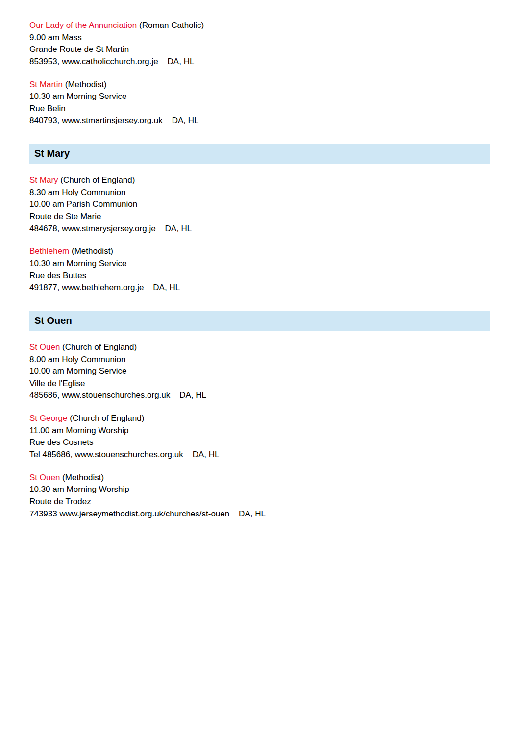Our Lady of the Annunciation (Roman Catholic)
9.00 am Mass
Grande Route de St Martin
853953, www.catholicchurch.org.je DA, HL
St Martin (Methodist)
10.30 am Morning Service
Rue Belin
840793, www.stmartinsjersey.org.uk DA, HL
St Mary
St Mary (Church of England)
8.30 am Holy Communion
10.00 am Parish Communion
Route de Ste Marie
484678, www.stmarysjersey.org.je DA, HL
Bethlehem (Methodist)
10.30 am Morning Service
Rue des Buttes
491877, www.bethlehem.org.je DA, HL
St Ouen
St Ouen (Church of England)
8.00 am Holy Communion
10.00 am Morning Service
Ville de l'Eglise
485686, www.stouenschurches.org.uk DA, HL
St George (Church of England)
11.00 am Morning Worship
Rue des Cosnets
Tel 485686, www.stouenschurches.org.uk DA, HL
St Ouen (Methodist)
10.30 am Morning Worship
Route de Trodez
743933 www.jerseymethodist.org.uk/churches/st-ouen DA, HL